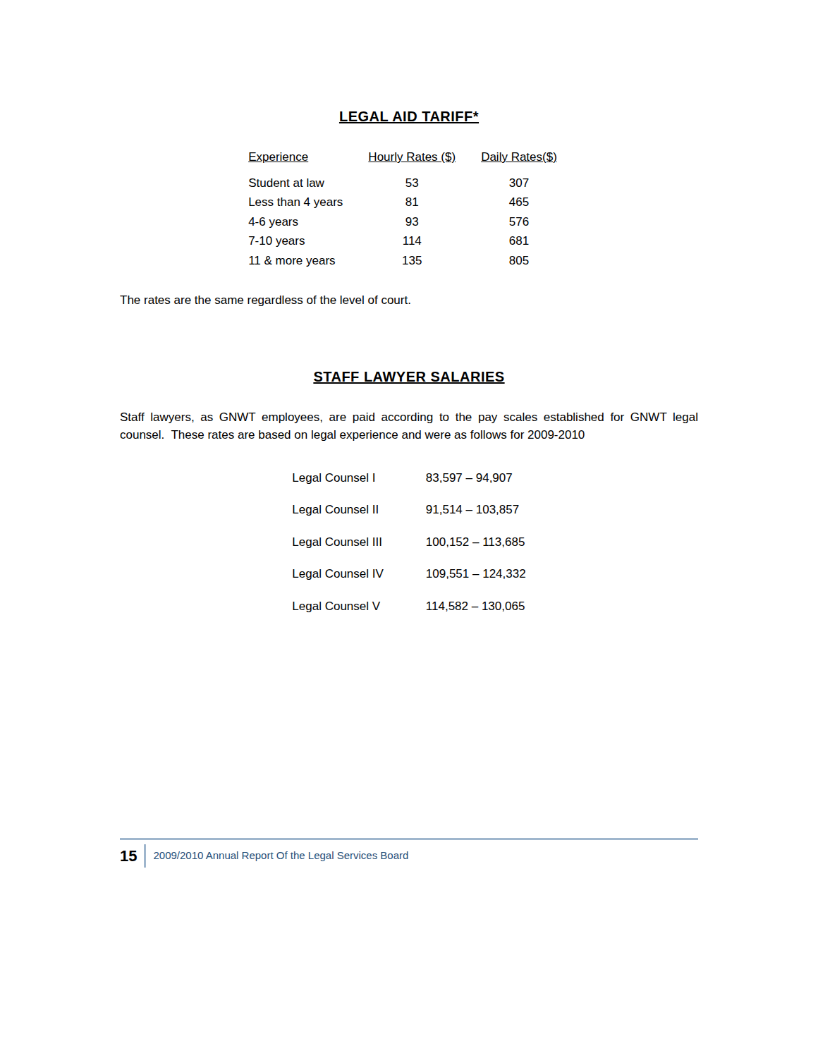LEGAL AID TARIFF*
| Experience | Hourly Rates ($) | Daily Rates($) |
| --- | --- | --- |
| Student at law | 53 | 307 |
| Less than 4 years | 81 | 465 |
| 4-6 years | 93 | 576 |
| 7-10 years | 114 | 681 |
| 11 & more years | 135 | 805 |
The rates are the same regardless of the level of court.
STAFF LAWYER SALARIES
Staff lawyers, as GNWT employees, are paid according to the pay scales established for GNWT legal counsel. These rates are based on legal experience and were as follows for 2009-2010
| Legal Counsel I | 83,597 – 94,907 |
| Legal Counsel II | 91,514 – 103,857 |
| Legal Counsel III | 100,152 – 113,685 |
| Legal Counsel IV | 109,551 – 124,332 |
| Legal Counsel V | 114,582 – 130,065 |
152009/2010 Annual Report Of the Legal Services Board